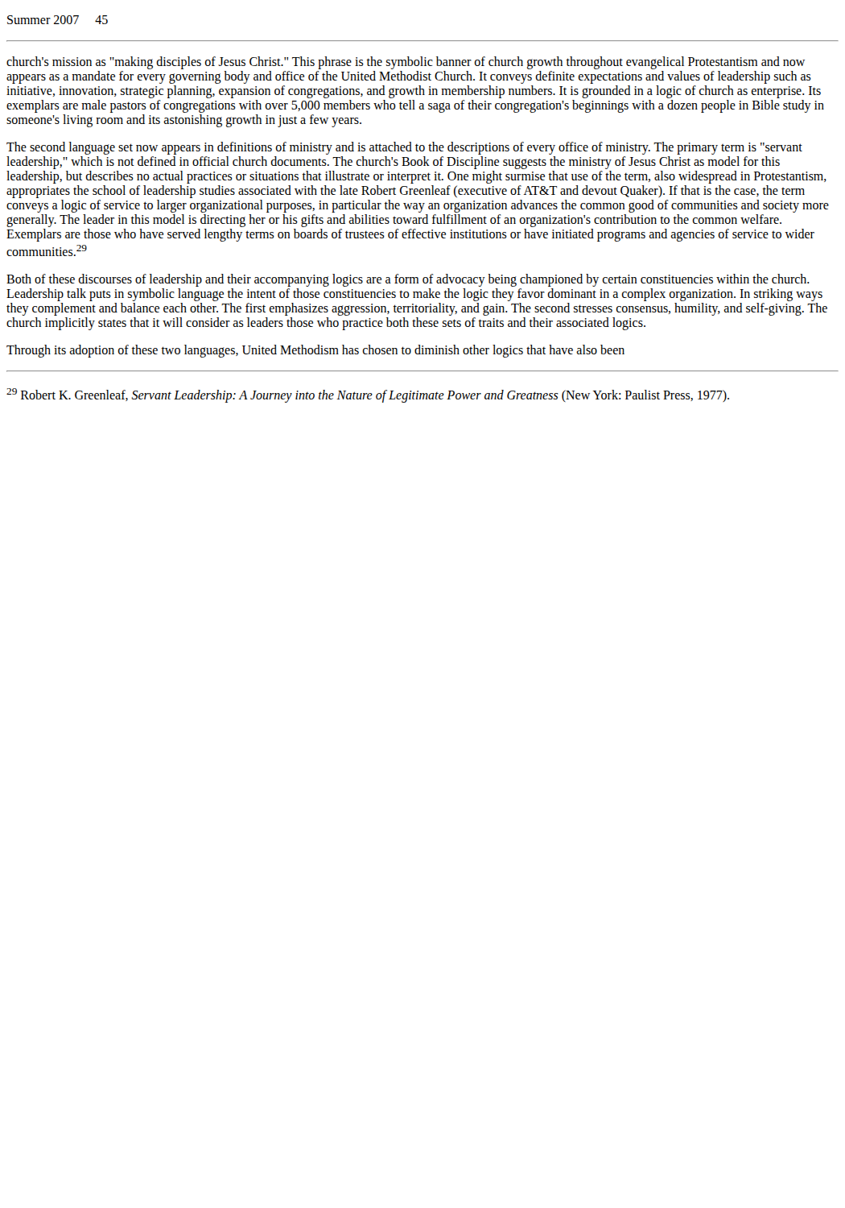Summer 2007 45
church's mission as "making disciples of Jesus Christ." This phrase is the symbolic banner of church growth throughout evangelical Protestantism and now appears as a mandate for every governing body and office of the United Methodist Church. It conveys definite expectations and values of leadership such as initiative, innovation, strategic planning, expansion of congregations, and growth in membership numbers. It is grounded in a logic of church as enterprise. Its exemplars are male pastors of congregations with over 5,000 members who tell a saga of their congregation's beginnings with a dozen people in Bible study in someone's living room and its astonishing growth in just a few years.
The second language set now appears in definitions of ministry and is attached to the descriptions of every office of ministry. The primary term is "servant leadership," which is not defined in official church documents. The church's Book of Discipline suggests the ministry of Jesus Christ as model for this leadership, but describes no actual practices or situations that illustrate or interpret it. One might surmise that use of the term, also widespread in Protestantism, appropriates the school of leadership studies associated with the late Robert Greenleaf (executive of AT&T and devout Quaker). If that is the case, the term conveys a logic of service to larger organizational purposes, in particular the way an organization advances the common good of communities and society more generally. The leader in this model is directing her or his gifts and abilities toward fulfillment of an organization's contribution to the common welfare. Exemplars are those who have served lengthy terms on boards of trustees of effective institutions or have initiated programs and agencies of service to wider communities.29
Both of these discourses of leadership and their accompanying logics are a form of advocacy being championed by certain constituencies within the church. Leadership talk puts in symbolic language the intent of those constituencies to make the logic they favor dominant in a complex organization. In striking ways they complement and balance each other. The first emphasizes aggression, territoriality, and gain. The second stresses consensus, humility, and self-giving. The church implicitly states that it will consider as leaders those who practice both these sets of traits and their associated logics.
Through its adoption of these two languages, United Methodism has chosen to diminish other logics that have also been
29 Robert K. Greenleaf, Servant Leadership: A Journey into the Nature of Legitimate Power and Greatness (New York: Paulist Press, 1977).